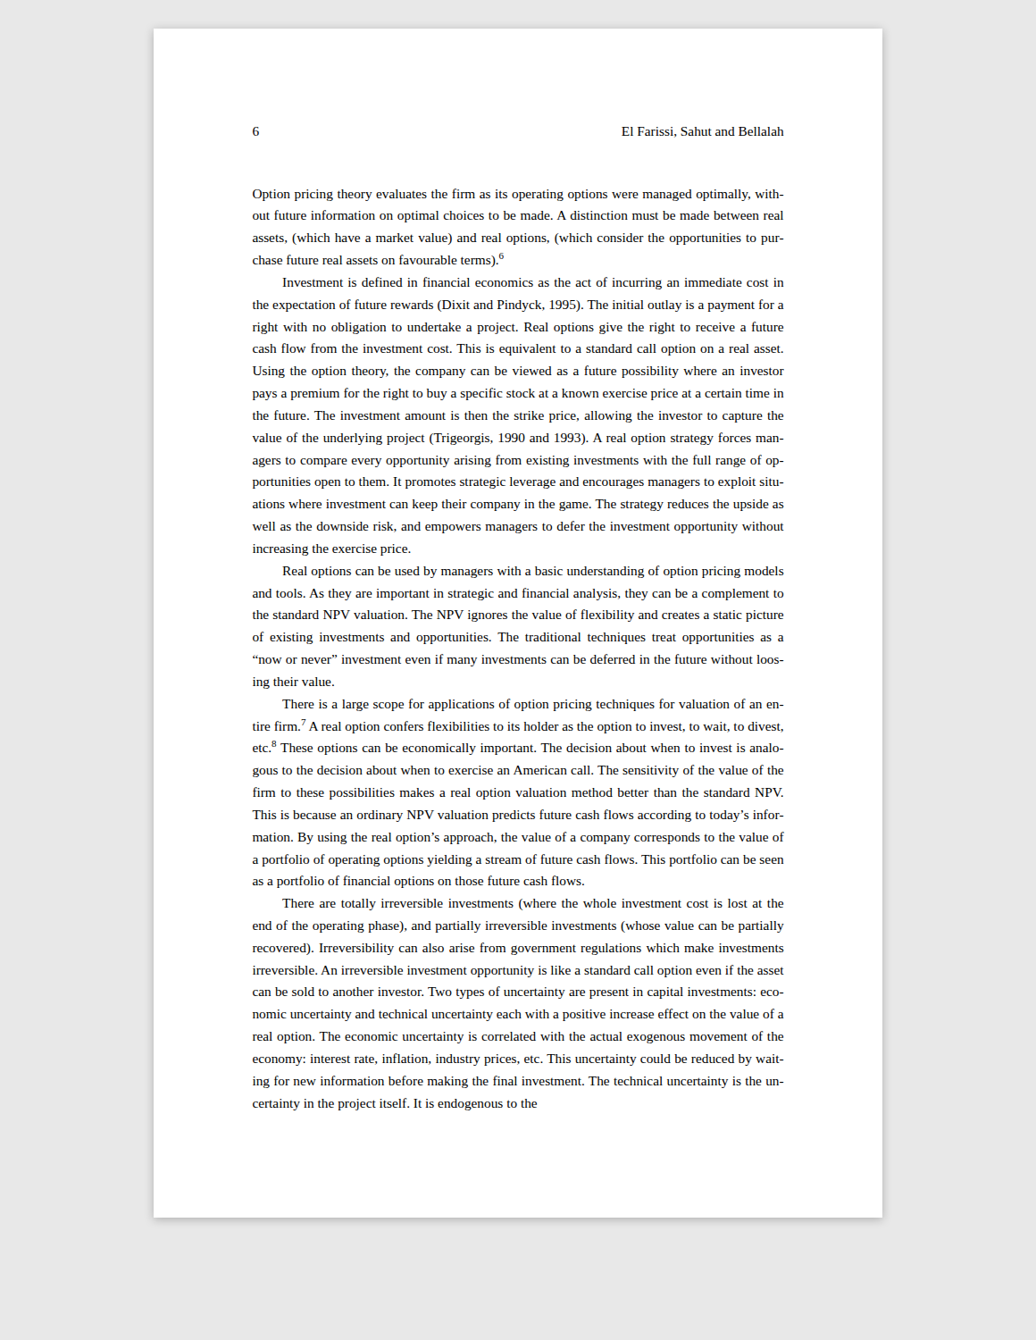6 El Farissi, Sahut and Bellalah
Option pricing theory evaluates the firm as its operating options were managed optimally, without future information on optimal choices to be made. A distinction must be made between real assets, (which have a market value) and real options, (which consider the opportunities to purchase future real assets on favourable terms).6
Investment is defined in financial economics as the act of incurring an immediate cost in the expectation of future rewards (Dixit and Pindyck, 1995). The initial outlay is a payment for a right with no obligation to undertake a project. Real options give the right to receive a future cash flow from the investment cost. This is equivalent to a standard call option on a real asset. Using the option theory, the company can be viewed as a future possibility where an investor pays a premium for the right to buy a specific stock at a known exercise price at a certain time in the future. The investment amount is then the strike price, allowing the investor to capture the value of the underlying project (Trigeorgis, 1990 and 1993). A real option strategy forces managers to compare every opportunity arising from existing investments with the full range of opportunities open to them. It promotes strategic leverage and encourages managers to exploit situations where investment can keep their company in the game. The strategy reduces the upside as well as the downside risk, and empowers managers to defer the investment opportunity without increasing the exercise price.
Real options can be used by managers with a basic understanding of option pricing models and tools. As they are important in strategic and financial analysis, they can be a complement to the standard NPV valuation. The NPV ignores the value of flexibility and creates a static picture of existing investments and opportunities. The traditional techniques treat opportunities as a “now or never” investment even if many investments can be deferred in the future without loosing their value.
There is a large scope for applications of option pricing techniques for valuation of an entire firm.7 A real option confers flexibilities to its holder as the option to invest, to wait, to divest, etc.8 These options can be economically important. The decision about when to invest is analogous to the decision about when to exercise an American call. The sensitivity of the value of the firm to these possibilities makes a real option valuation method better than the standard NPV. This is because an ordinary NPV valuation predicts future cash flows according to today’s information. By using the real option’s approach, the value of a company corresponds to the value of a portfolio of operating options yielding a stream of future cash flows. This portfolio can be seen as a portfolio of financial options on those future cash flows.
There are totally irreversible investments (where the whole investment cost is lost at the end of the operating phase), and partially irreversible investments (whose value can be partially recovered). Irreversibility can also arise from government regulations which make investments irreversible. An irreversible investment opportunity is like a standard call option even if the asset can be sold to another investor. Two types of uncertainty are present in capital investments: economic uncertainty and technical uncertainty each with a positive increase effect on the value of a real option. The economic uncertainty is correlated with the actual exogenous movement of the economy: interest rate, inflation, industry prices, etc. This uncertainty could be reduced by waiting for new information before making the final investment. The technical uncertainty is the uncertainty in the project itself. It is endogenous to the